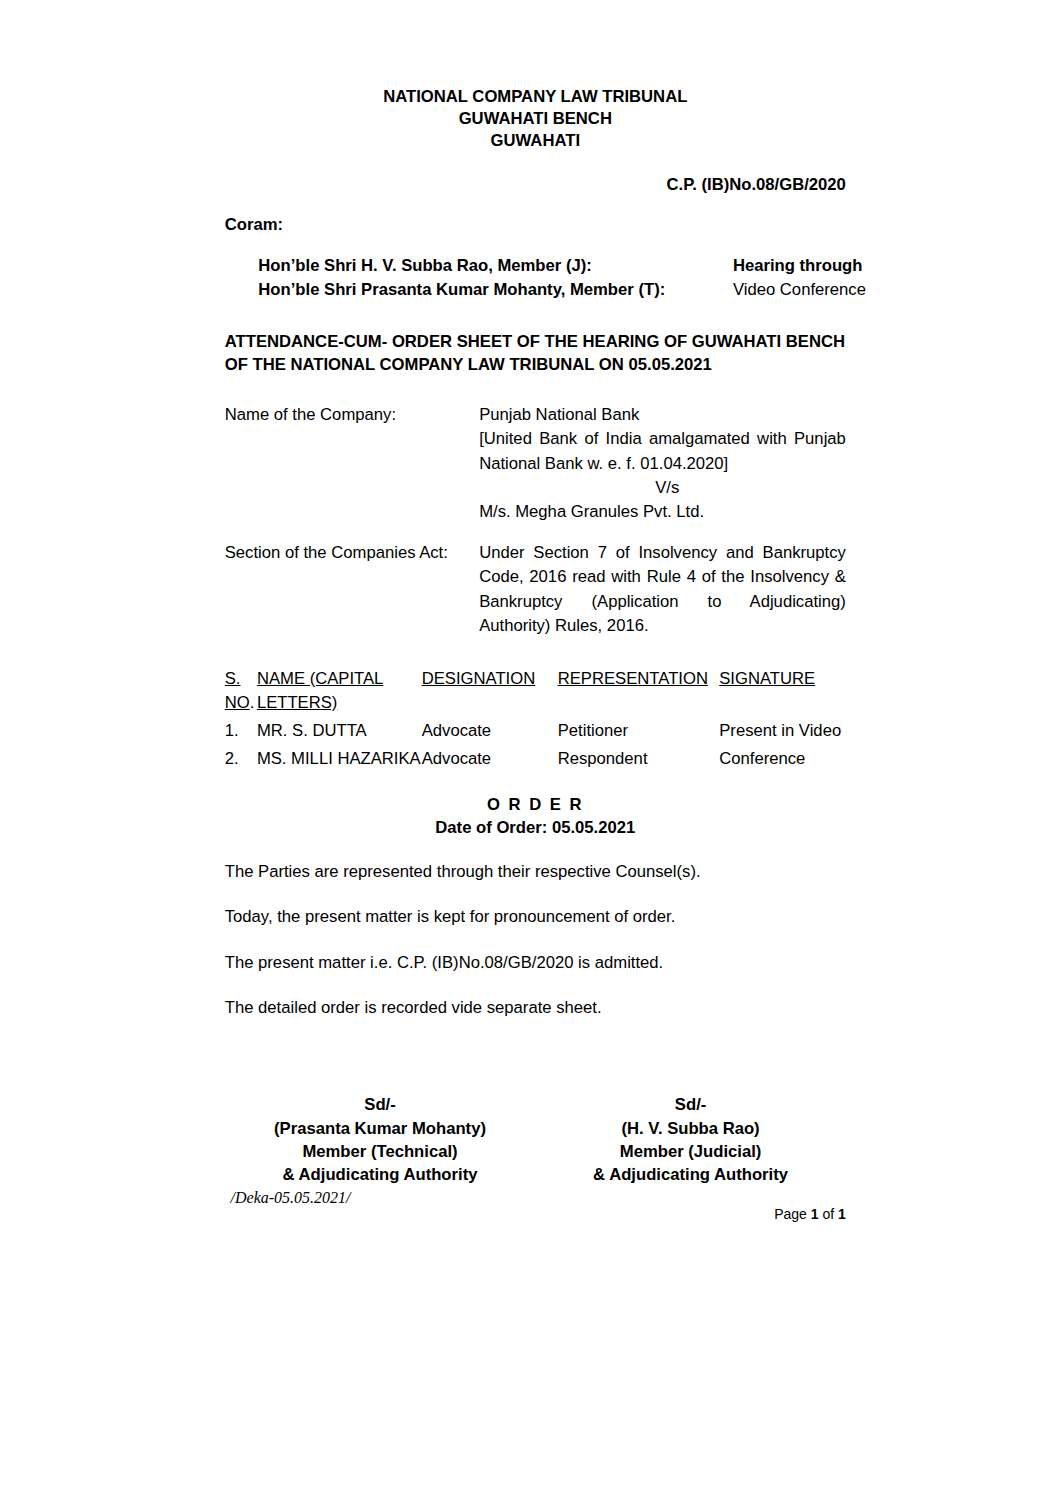NATIONAL COMPANY LAW TRIBUNAL
GUWAHATI BENCH
GUWAHATI
C.P. (IB)No.08/GB/2020
Coram:
| Hon’ble Shri H. V. Subba Rao, Member (J): | Hearing through |
| Hon’ble Shri Prasanta Kumar Mohanty, Member (T): | Video Conference |
ATTENDANCE-CUM- ORDER SHEET OF THE HEARING OF GUWAHATI BENCH OF THE NATIONAL COMPANY LAW TRIBUNAL ON 05.05.2021
| Name of the Company: | Punjab National Bank [United Bank of India amalgamated with Punjab National Bank w. e. f. 01.04.2020] V/s M/s. Megha Granules Pvt. Ltd. |
| Section of the Companies Act: | Under Section 7 of Insolvency and Bankruptcy Code, 2016 read with Rule 4 of the Insolvency & Bankruptcy (Application to Adjudicating) Authority) Rules, 2016. |
| S. NO . | NAME (CAPITAL LETTERS) | DESIGNATION | REPRESENTATION | SIGNATURE |
| 1. | MR. S. DUTTA | Advocate | Petitioner | Present in Video |
| 2. | MS. MILLI HAZARIKA | Advocate | Respondent | Conference |
O R D E R
Date of Order: 05.05.2021
The Parties are represented through their respective Counsel(s).
Today, the present matter is kept for pronouncement of order.
The present matter i.e. C.P. (IB)No.08/GB/2020 is admitted.
The detailed order is recorded vide separate sheet.
| Sd/- ( Prasanta Kumar Mohanty) Member (Technical) & Adjudicating Authority /Deka-05.05.2021/ | Sd/- (H. V. Subba Rao) Member (Judicial) & Adjudicating Authority |
Page 1 of 1